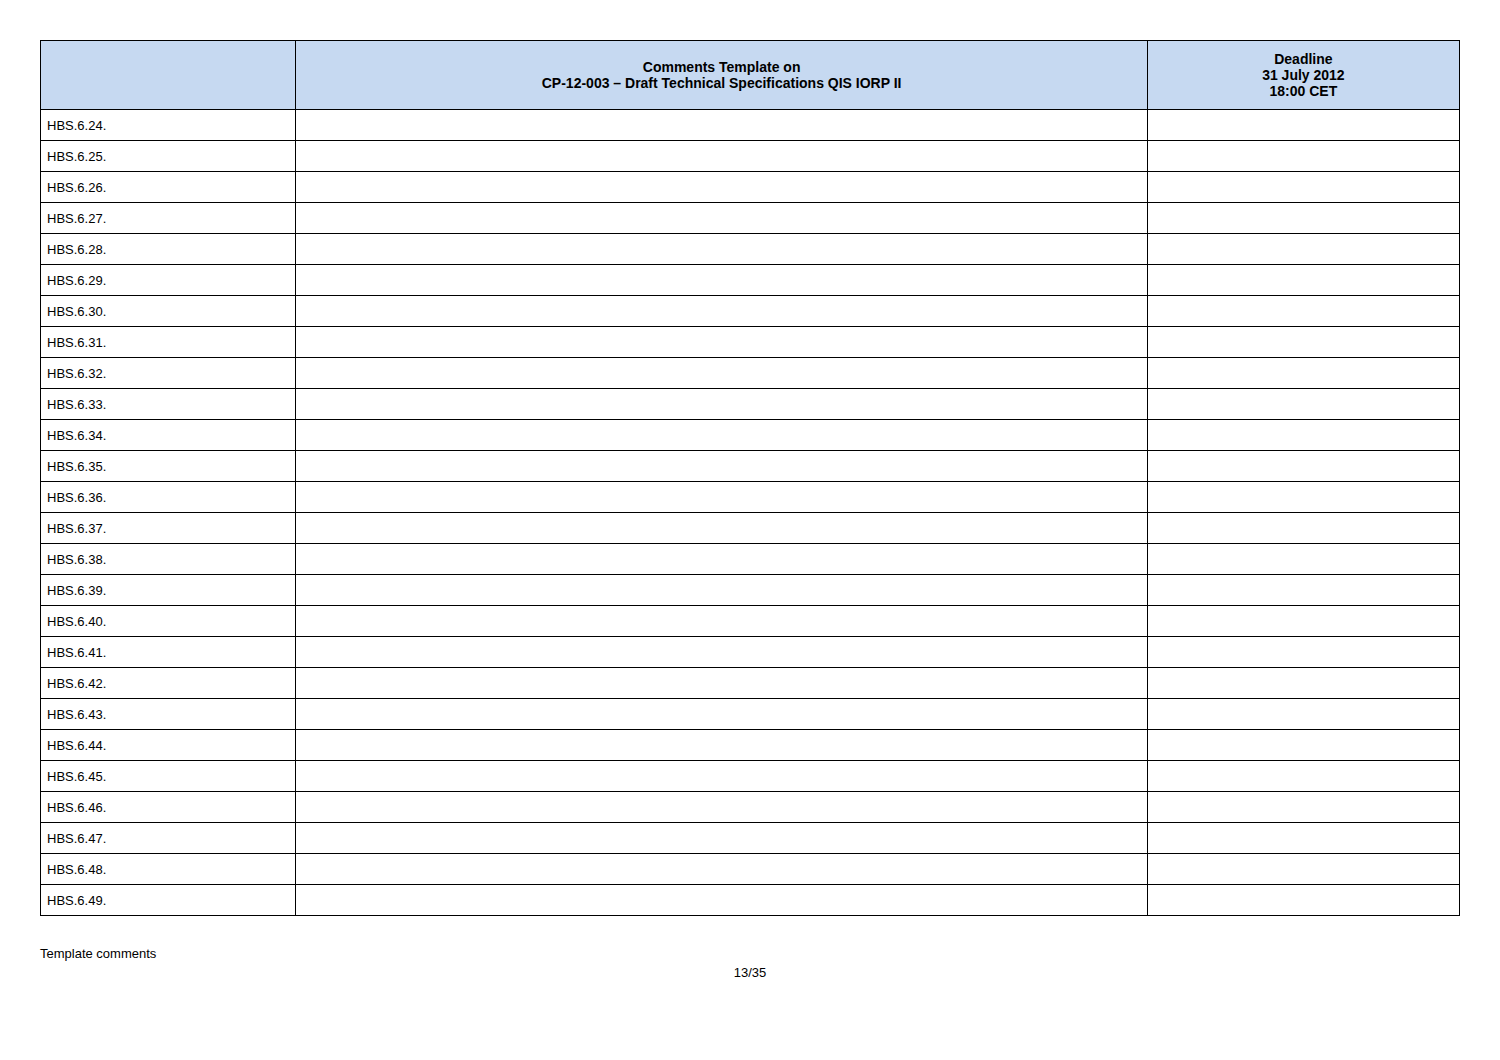| | Comments Template on CP-12-003 – Draft Technical Specifications QIS IORP II | Deadline 31 July 2012 18:00 CET |
| --- | --- | --- |
| HBS.6.24. | | |
| HBS.6.25. | | |
| HBS.6.26. | | |
| HBS.6.27. | | |
| HBS.6.28. | | |
| HBS.6.29. | | |
| HBS.6.30. | | |
| HBS.6.31. | | |
| HBS.6.32. | | |
| HBS.6.33. | | |
| HBS.6.34. | | |
| HBS.6.35. | | |
| HBS.6.36. | | |
| HBS.6.37. | | |
| HBS.6.38. | | |
| HBS.6.39. | | |
| HBS.6.40. | | |
| HBS.6.41. | | |
| HBS.6.42. | | |
| HBS.6.43. | | |
| HBS.6.44. | | |
| HBS.6.45. | | |
| HBS.6.46. | | |
| HBS.6.47. | | |
| HBS.6.48. | | |
| HBS.6.49. | | |
Template comments
13/35